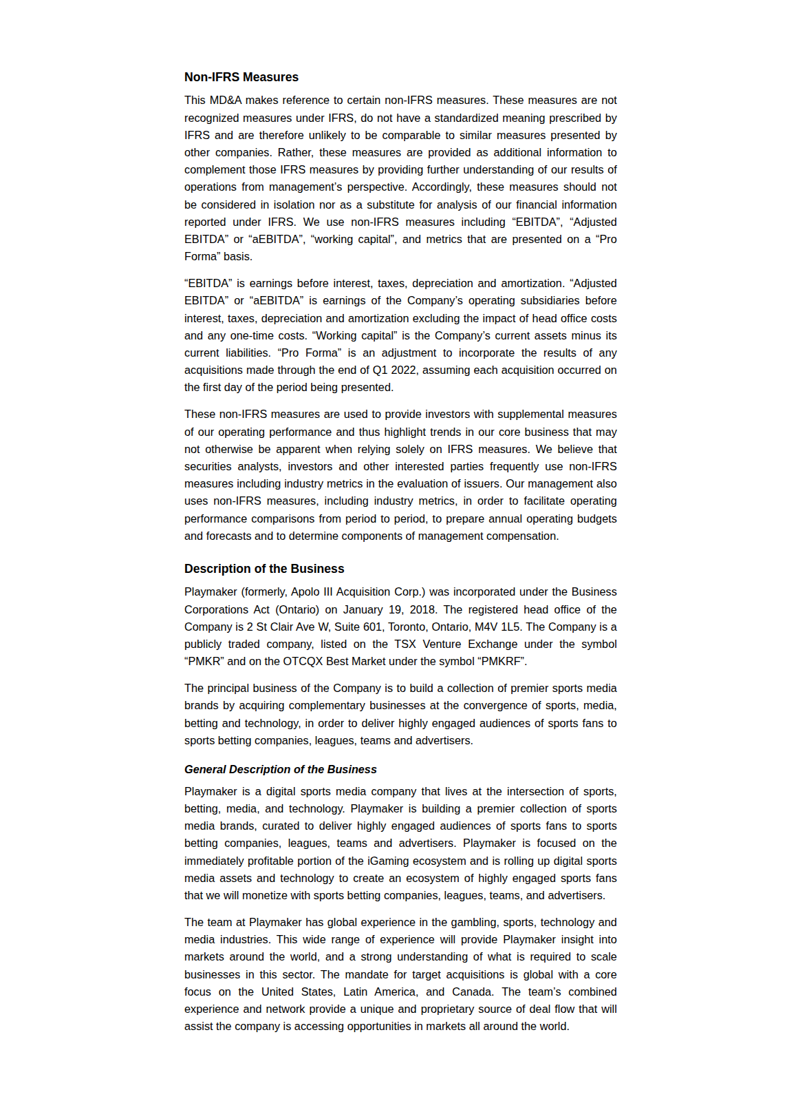Non-IFRS Measures
This MD&A makes reference to certain non-IFRS measures. These measures are not recognized measures under IFRS, do not have a standardized meaning prescribed by IFRS and are therefore unlikely to be comparable to similar measures presented by other companies. Rather, these measures are provided as additional information to complement those IFRS measures by providing further understanding of our results of operations from management’s perspective. Accordingly, these measures should not be considered in isolation nor as a substitute for analysis of our financial information reported under IFRS. We use non-IFRS measures including “EBITDA”, “Adjusted EBITDA” or “aEBITDA”, “working capital”, and metrics that are presented on a “Pro Forma” basis.
“EBITDA” is earnings before interest, taxes, depreciation and amortization. “Adjusted EBITDA” or “aEBITDA” is earnings of the Company’s operating subsidiaries before interest, taxes, depreciation and amortization excluding the impact of head office costs and any one-time costs. “Working capital” is the Company’s current assets minus its current liabilities. “Pro Forma” is an adjustment to incorporate the results of any acquisitions made through the end of Q1 2022, assuming each acquisition occurred on the first day of the period being presented.
These non-IFRS measures are used to provide investors with supplemental measures of our operating performance and thus highlight trends in our core business that may not otherwise be apparent when relying solely on IFRS measures. We believe that securities analysts, investors and other interested parties frequently use non-IFRS measures including industry metrics in the evaluation of issuers. Our management also uses non-IFRS measures, including industry metrics, in order to facilitate operating performance comparisons from period to period, to prepare annual operating budgets and forecasts and to determine components of management compensation.
Description of the Business
Playmaker (formerly, Apolo III Acquisition Corp.) was incorporated under the Business Corporations Act (Ontario) on January 19, 2018. The registered head office of the Company is 2 St Clair Ave W, Suite 601, Toronto, Ontario, M4V 1L5. The Company is a publicly traded company, listed on the TSX Venture Exchange under the symbol “PMKR” and on the OTCQX Best Market under the symbol “PMKRF”.
The principal business of the Company is to build a collection of premier sports media brands by acquiring complementary businesses at the convergence of sports, media, betting and technology, in order to deliver highly engaged audiences of sports fans to sports betting companies, leagues, teams and advertisers.
General Description of the Business
Playmaker is a digital sports media company that lives at the intersection of sports, betting, media, and technology. Playmaker is building a premier collection of sports media brands, curated to deliver highly engaged audiences of sports fans to sports betting companies, leagues, teams and advertisers. Playmaker is focused on the immediately profitable portion of the iGaming ecosystem and is rolling up digital sports media assets and technology to create an ecosystem of highly engaged sports fans that we will monetize with sports betting companies, leagues, teams, and advertisers.
The team at Playmaker has global experience in the gambling, sports, technology and media industries. This wide range of experience will provide Playmaker insight into markets around the world, and a strong understanding of what is required to scale businesses in this sector. The mandate for target acquisitions is global with a core focus on the United States, Latin America, and Canada. The team’s combined experience and network provide a unique and proprietary source of deal flow that will assist the company is accessing opportunities in markets all around the world.